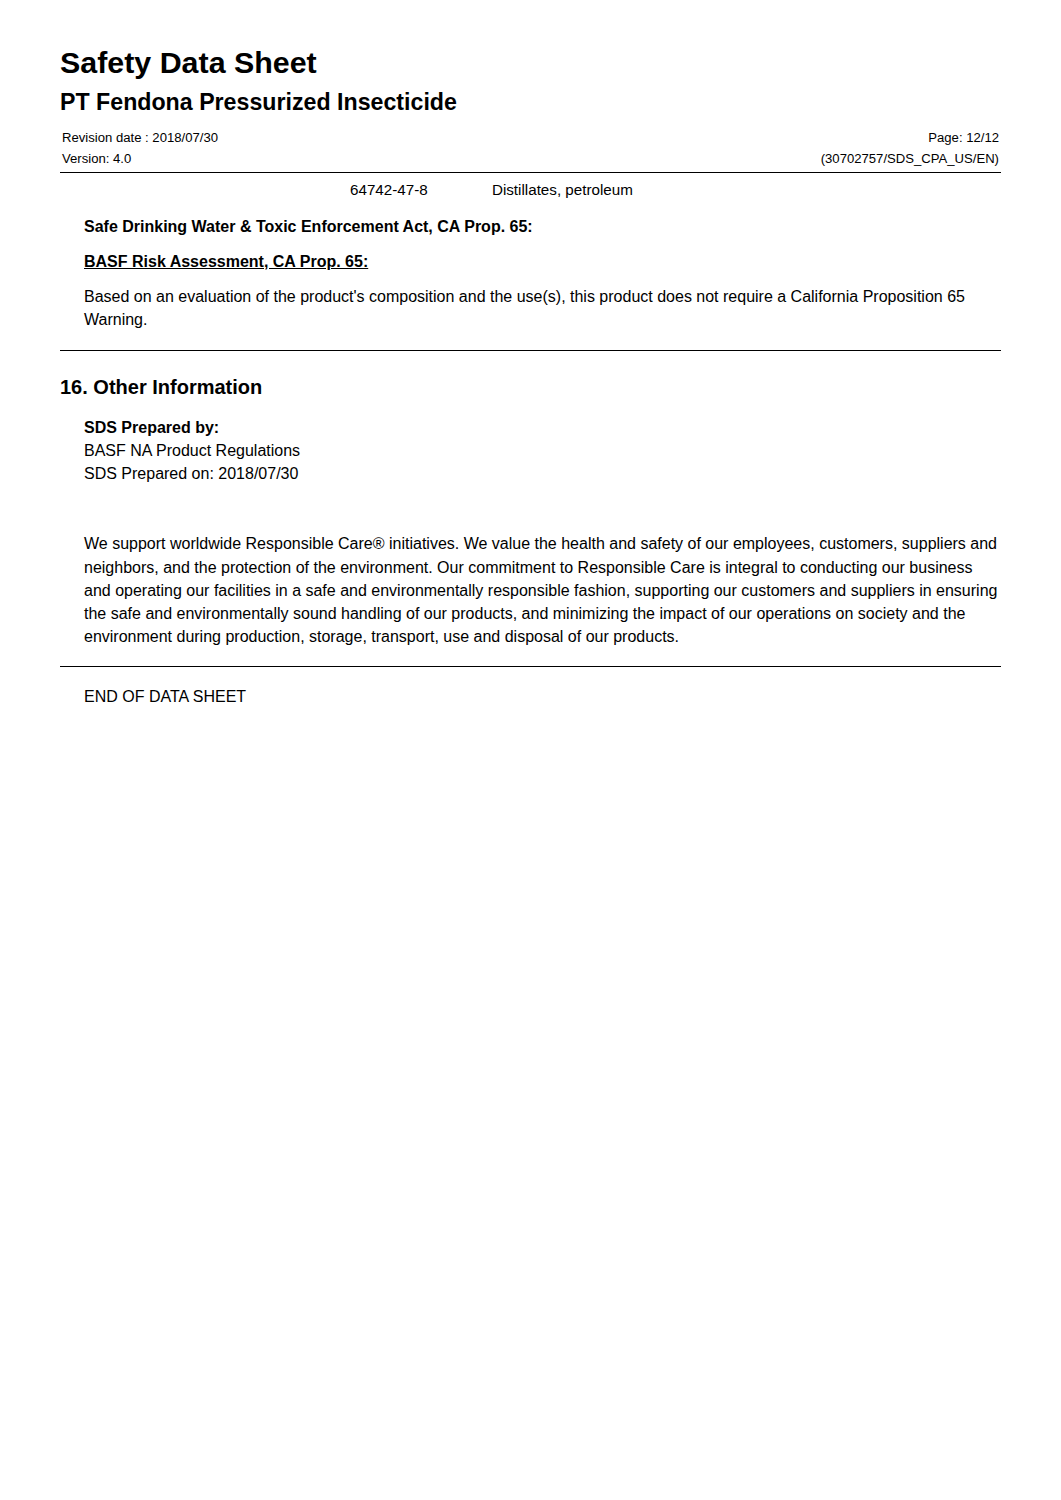Safety Data Sheet
PT Fendona Pressurized Insecticide
| Revision date : 2018/07/30 | Page: 12/12 |
| Version: 4.0 | (30702757/SDS_CPA_US/EN) |
64742-47-8 Distillates, petroleum
Safe Drinking Water & Toxic Enforcement Act, CA Prop. 65:
BASF Risk Assessment, CA Prop. 65:
Based on an evaluation of the product's composition and the use(s), this product does not require a California Proposition 65 Warning.
16. Other Information
SDS Prepared by:
BASF NA Product Regulations
SDS Prepared on: 2018/07/30
We support worldwide Responsible Care® initiatives. We value the health and safety of our employees, customers, suppliers and neighbors, and the protection of the environment. Our commitment to Responsible Care is integral to conducting our business and operating our facilities in a safe and environmentally responsible fashion, supporting our customers and suppliers in ensuring the safe and environmentally sound handling of our products, and minimizing the impact of our operations on society and the environment during production, storage, transport, use and disposal of our products.
END OF DATA SHEET